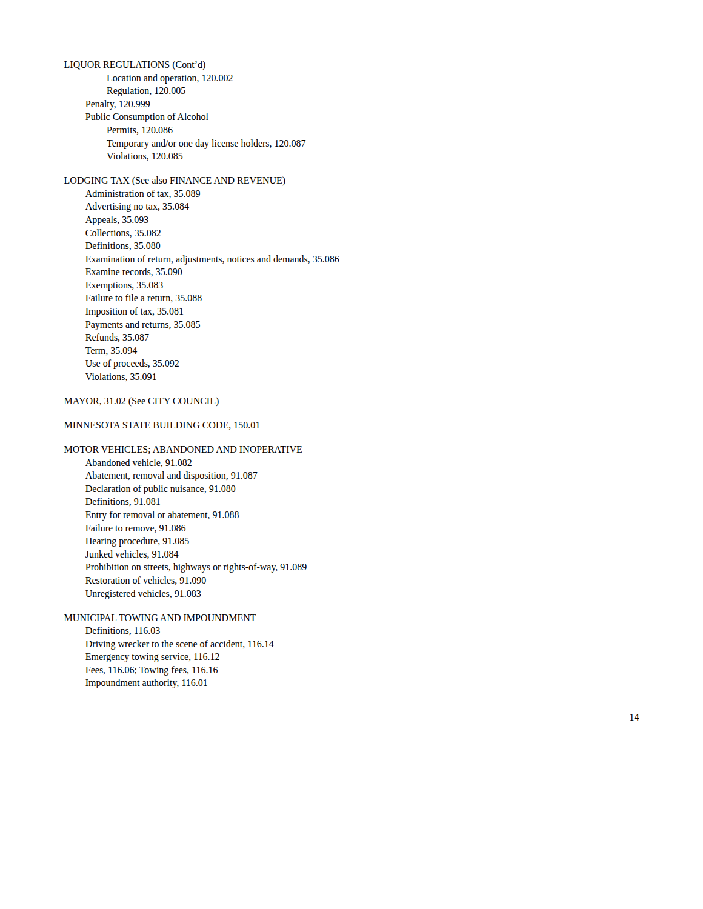LIQUOR REGULATIONS (Cont’d)
Location and operation, 120.002
Regulation, 120.005
Penalty, 120.999
Public Consumption of Alcohol
Permits, 120.086
Temporary and/or one day license holders, 120.087
Violations, 120.085
LODGING TAX (See also FINANCE AND REVENUE)
Administration of tax, 35.089
Advertising no tax, 35.084
Appeals, 35.093
Collections, 35.082
Definitions, 35.080
Examination of return, adjustments, notices and demands, 35.086
Examine records, 35.090
Exemptions, 35.083
Failure to file a return, 35.088
Imposition of tax, 35.081
Payments and returns, 35.085
Refunds, 35.087
Term, 35.094
Use of proceeds, 35.092
Violations, 35.091
MAYOR, 31.02 (See CITY COUNCIL)
MINNESOTA STATE BUILDING CODE, 150.01
MOTOR VEHICLES; ABANDONED AND INOPERATIVE
Abandoned vehicle, 91.082
Abatement, removal and disposition, 91.087
Declaration of public nuisance, 91.080
Definitions, 91.081
Entry for removal or abatement, 91.088
Failure to remove, 91.086
Hearing procedure, 91.085
Junked vehicles, 91.084
Prohibition on streets, highways or rights-of-way, 91.089
Restoration of vehicles, 91.090
Unregistered vehicles, 91.083
MUNICIPAL TOWING AND IMPOUNDMENT
Definitions, 116.03
Driving wrecker to the scene of accident, 116.14
Emergency towing service, 116.12
Fees, 116.06; Towing fees, 116.16
Impoundment authority, 116.01
14